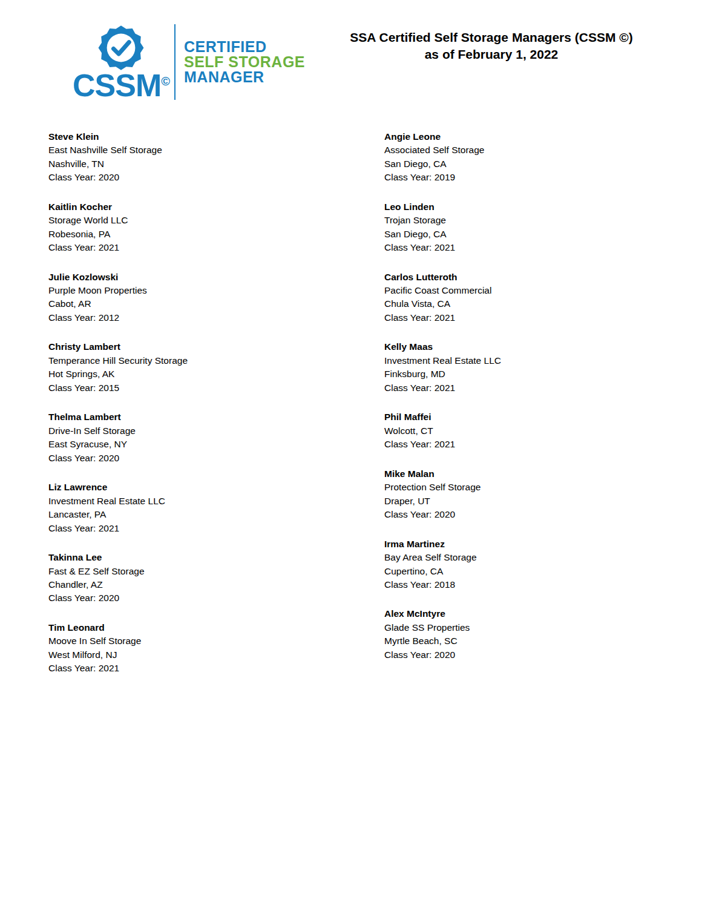CSSM©
CERTIFIED
SELF STORAGE
MANAGER
SSA Certified Self Storage Managers (CSSM ©)
as of February 1, 2022
Steve Klein
East Nashville Self Storage
Nashville, TN
Class Year: 2020
Kaitlin Kocher
Storage World LLC
Robesonia, PA
Class Year: 2021
Julie Kozlowski
Purple Moon Properties
Cabot, AR
Class Year: 2012
Christy Lambert
Temperance Hill Security Storage
Hot Springs, AK
Class Year: 2015
Thelma Lambert
Drive-In Self Storage
East Syracuse, NY
Class Year: 2020
Liz Lawrence
Investment Real Estate LLC
Lancaster, PA
Class Year: 2021
Takinna Lee
Fast & EZ Self Storage
Chandler, AZ
Class Year: 2020
Tim Leonard
Moove In Self Storage
West Milford, NJ
Class Year: 2021
Angie Leone
Associated Self Storage
San Diego, CA
Class Year: 2019
Leo Linden
Trojan Storage
San Diego, CA
Class Year: 2021
Carlos Lutteroth
Pacific Coast Commercial
Chula Vista, CA
Class Year: 2021
Kelly Maas
Investment Real Estate LLC
Finksburg, MD
Class Year: 2021
Phil Maffei
Wolcott, CT
Class Year: 2021
Mike Malan
Protection Self Storage
Draper, UT
Class Year: 2020
Irma Martinez
Bay Area Self Storage
Cupertino, CA
Class Year: 2018
Alex McIntyre
Glade SS Properties
Myrtle Beach, SC
Class Year: 2020